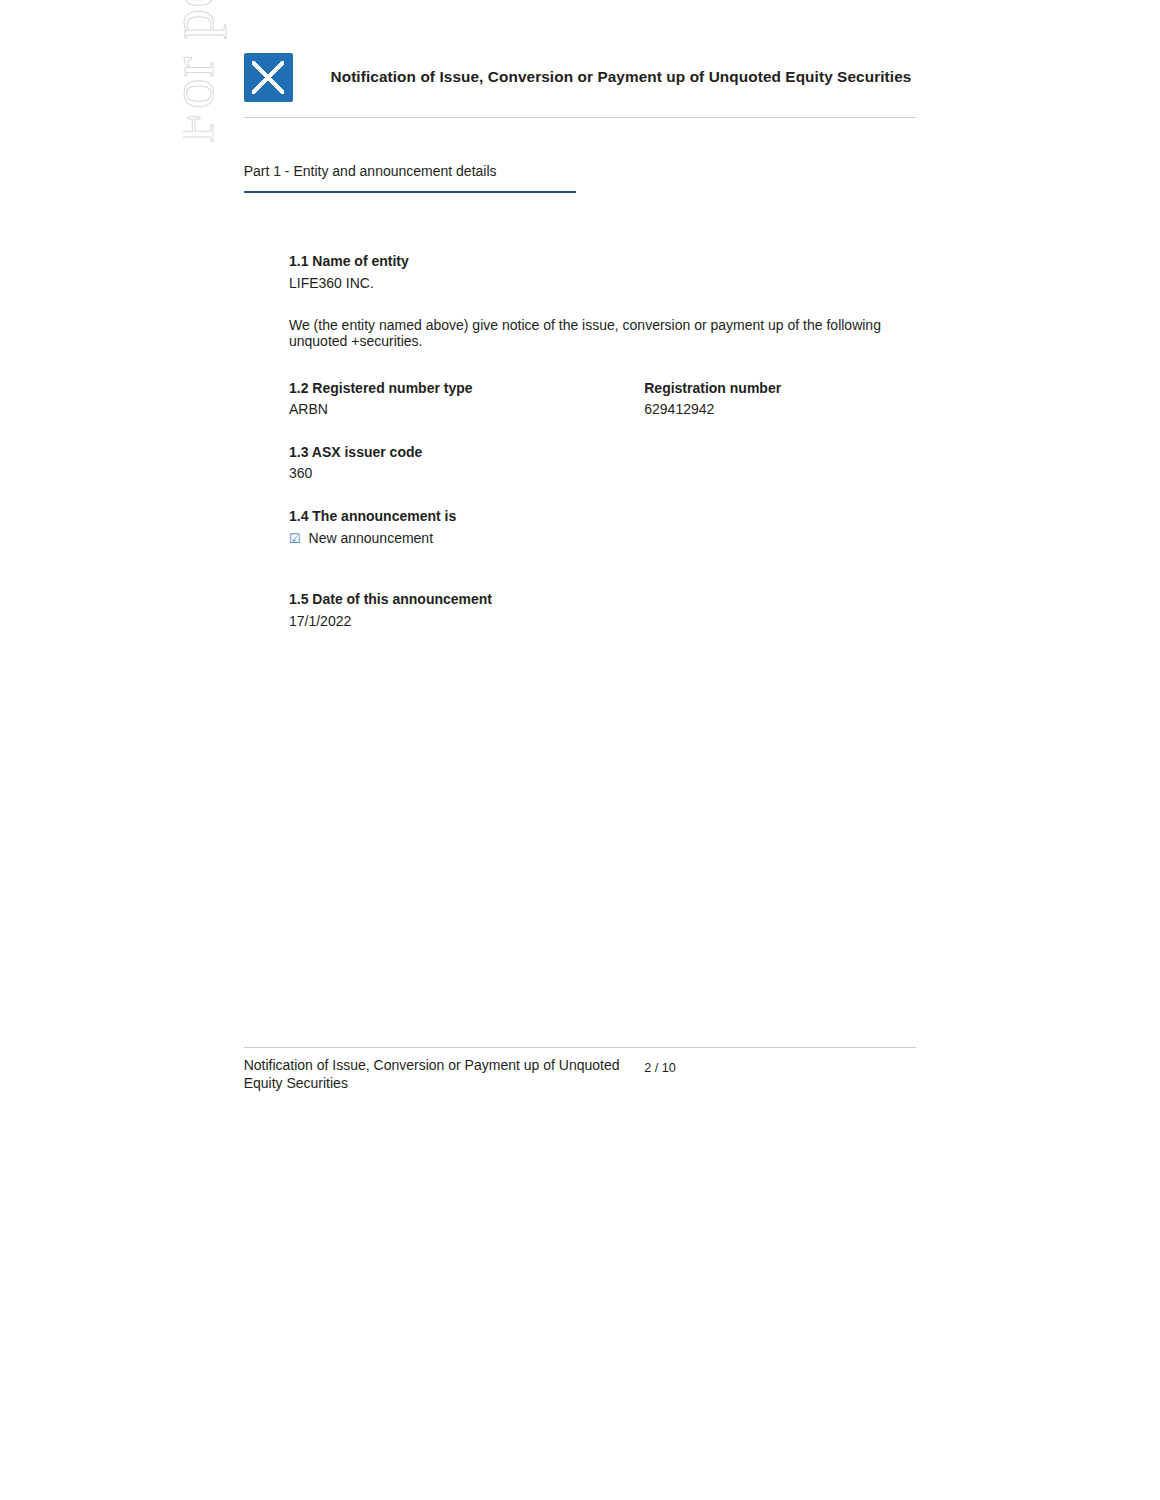For personal use only
Notification of Issue, Conversion or Payment up of Unquoted Equity Securities
Part 1 - Entity and announcement details
1.1 Name of entity
LIFE360 INC.
We (the entity named above) give notice of the issue, conversion or payment up of the following unquoted +securities.
1.2 Registered number type
ARBN
Registration number
629412942
1.3 ASX issuer code
360
1.4 The announcement is
☑ New announcement
1.5 Date of this announcement
17/1/2022
Notification of Issue, Conversion or Payment up of Unquoted Equity Securities
2 / 10